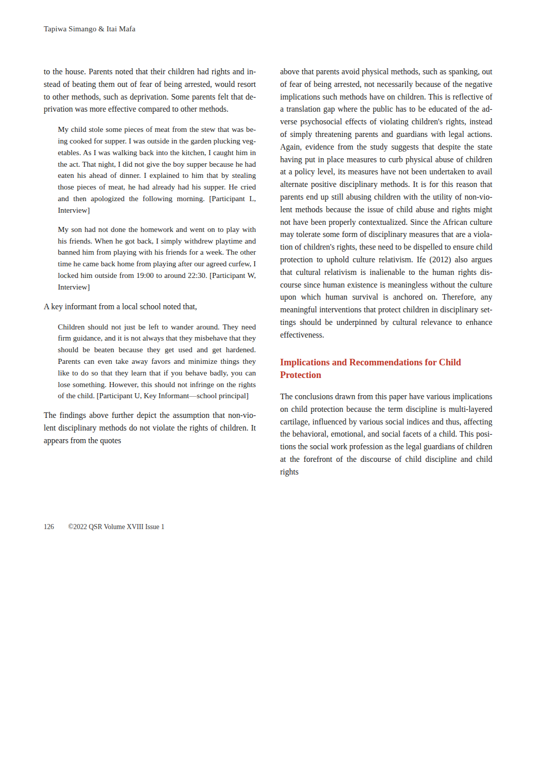Tapiwa Simango & Itai Mafa
to the house. Parents noted that their children had rights and instead of beating them out of fear of being arrested, would resort to other methods, such as deprivation. Some parents felt that deprivation was more effective compared to other methods.
My child stole some pieces of meat from the stew that was being cooked for supper. I was outside in the garden plucking vegetables. As I was walking back into the kitchen, I caught him in the act. That night, I did not give the boy supper because he had eaten his ahead of dinner. I explained to him that by stealing those pieces of meat, he had already had his supper. He cried and then apologized the following morning. [Participant L, Interview]
My son had not done the homework and went on to play with his friends. When he got back, I simply withdrew playtime and banned him from playing with his friends for a week. The other time he came back home from playing after our agreed curfew, I locked him outside from 19:00 to around 22:30. [Participant W, Interview]
A key informant from a local school noted that,
Children should not just be left to wander around. They need firm guidance, and it is not always that they misbehave that they should be beaten because they get used and get hardened. Parents can even take away favors and minimize things they like to do so that they learn that if you behave badly, you can lose something. However, this should not infringe on the rights of the child. [Participant U, Key Informant—school principal]
The findings above further depict the assumption that non-violent disciplinary methods do not violate the rights of children. It appears from the quotes
above that parents avoid physical methods, such as spanking, out of fear of being arrested, not necessarily because of the negative implications such methods have on children. This is reflective of a translation gap where the public has to be educated of the adverse psychosocial effects of violating children's rights, instead of simply threatening parents and guardians with legal actions. Again, evidence from the study suggests that despite the state having put in place measures to curb physical abuse of children at a policy level, its measures have not been undertaken to avail alternate positive disciplinary methods. It is for this reason that parents end up still abusing children with the utility of non-violent methods because the issue of child abuse and rights might not have been properly contextualized. Since the African culture may tolerate some form of disciplinary measures that are a violation of children's rights, these need to be dispelled to ensure child protection to uphold culture relativism. Ife (2012) also argues that cultural relativism is inalienable to the human rights discourse since human existence is meaningless without the culture upon which human survival is anchored on. Therefore, any meaningful interventions that protect children in disciplinary settings should be underpinned by cultural relevance to enhance effectiveness.
Implications and Recommendations for Child Protection
The conclusions drawn from this paper have various implications on child protection because the term discipline is multi-layered cartilage, influenced by various social indices and thus, affecting the behavioral, emotional, and social facets of a child. This positions the social work profession as the legal guardians of children at the forefront of the discourse of child discipline and child rights
126©2022 QSR Volume XVIII Issue 1